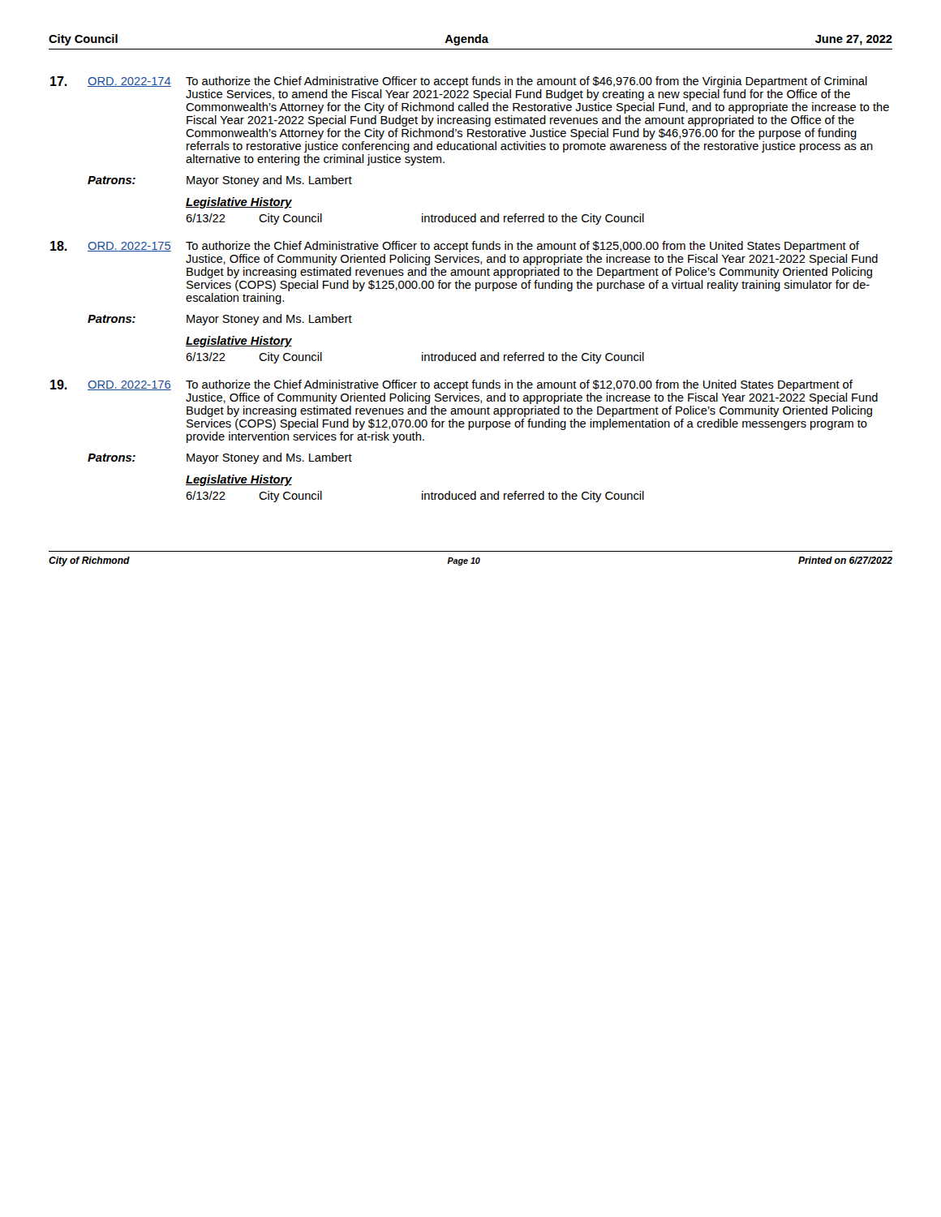City Council
Agenda
June 27, 2022
| 17. | ORD. 2022-174 | To authorize the Chief Administrative Officer to accept funds in the amount of $46,976.00 from the Virginia Department of Criminal Justice Services, to amend the Fiscal Year 2021-2022 Special Fund Budget by creating a new special fund for the Office of the Commonwealth’s Attorney for the City of Richmond called the Restorative Justice Special Fund, and to appropriate the increase to the Fiscal Year 2021-2022 Special Fund Budget by increasing estimated revenues and the amount appropriated to the Office of the Commonwealth’s Attorney for the City of Richmond’s Restorative Justice Special Fund by $46,976.00 for the purpose of funding referrals to restorative justice conferencing and educational activities to promote awareness of the restorative justice process as an alternative to entering the criminal justice system. |
| | Patrons: | Mayor Stoney and Ms. Lambert |
| | | Legislative History 6/13/22 City Council introduced and referred to the City Council |
| 18. | ORD. 2022-175 | To authorize the Chief Administrative Officer to accept funds in the amount of $125,000.00 from the United States Department of Justice, Office of Community Oriented Policing Services, and to appropriate the increase to the Fiscal Year 2021-2022 Special Fund Budget by increasing estimated revenues and the amount appropriated to the Department of Police’s Community Oriented Policing Services (COPS) Special Fund by $125,000.00 for the purpose of funding the purchase of a virtual reality training simulator for de-escalation training. |
| | Patrons: | Mayor Stoney and Ms. Lambert |
| | | Legislative History 6/13/22 City Council introduced and referred to the City Council |
| 19. | ORD. 2022-176 | To authorize the Chief Administrative Officer to accept funds in the amount of $12,070.00 from the United States Department of Justice, Office of Community Oriented Policing Services, and to appropriate the increase to the Fiscal Year 2021-2022 Special Fund Budget by increasing estimated revenues and the amount appropriated to the Department of Police’s Community Oriented Policing Services (COPS) Special Fund by $12,070.00 for the purpose of funding the implementation of a credible messengers program to provide intervention services for at-risk youth. |
| | Patrons: | Mayor Stoney and Ms. Lambert |
| | | Legislative History 6/13/22 City Council introduced and referred to the City Council |
City of Richmond
Page 10
Printed on 6/27/2022